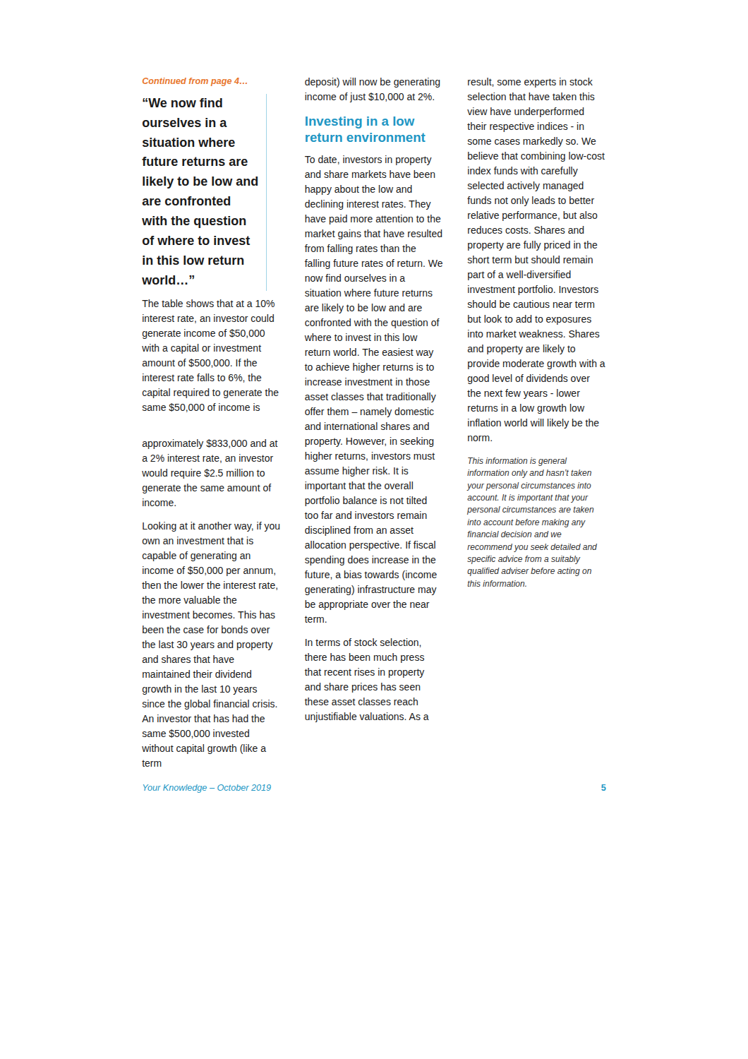Continued from page 4…
“We now find ourselves in a situation where future returns are likely to be low and are confronted with the question of where to invest in this low return world…”
The table shows that at a 10% interest rate, an investor could generate income of $50,000 with a capital or investment amount of $500,000. If the interest rate falls to 6%, the capital required to generate the same $50,000 of income is
approximately $833,000 and at a 2% interest rate, an investor would require $2.5 million to generate the same amount of income.
Looking at it another way, if you own an investment that is capable of generating an income of $50,000 per annum, then the lower the interest rate, the more valuable the investment becomes. This has been the case for bonds over the last 30 years and property and shares that have maintained their dividend growth in the last 10 years since the global financial crisis. An investor that has had the same $500,000 invested without capital growth (like a term
deposit) will now be generating income of just $10,000 at 2%.
Investing in a low return environment
To date, investors in property and share markets have been happy about the low and declining interest rates. They have paid more attention to the market gains that have resulted from falling rates than the falling future rates of return. We now find ourselves in a situation where future returns are likely to be low and are confronted with the question of where to invest in this low return world. The easiest way to achieve higher returns is to increase investment in those asset classes that traditionally offer them – namely domestic and international shares and property. However, in seeking higher returns, investors must assume higher risk. It is important that the overall portfolio balance is not tilted too far and investors remain disciplined from an asset allocation perspective. If fiscal spending does increase in the future, a bias towards (income generating) infrastructure may be appropriate over the near term.
In terms of stock selection, there has been much press that recent rises in property and share prices has seen these asset classes reach unjustifiable valuations. As a
result, some experts in stock selection that have taken this view have underperformed their respective indices - in some cases markedly so. We believe that combining low-cost index funds with carefully selected actively managed funds not only leads to better relative performance, but also reduces costs. Shares and property are fully priced in the short term but should remain part of a well-diversified investment portfolio. Investors should be cautious near term but look to add to exposures into market weakness. Shares and property are likely to provide moderate growth with a good level of dividends over the next few years - lower returns in a low growth low inflation world will likely be the norm.
This information is general information only and hasn’t taken your personal circumstances into account. It is important that your personal circumstances are taken into account before making any financial decision and we recommend you seek detailed and specific advice from a suitably qualified adviser before acting on this information.
Your Knowledge – October 2019 5